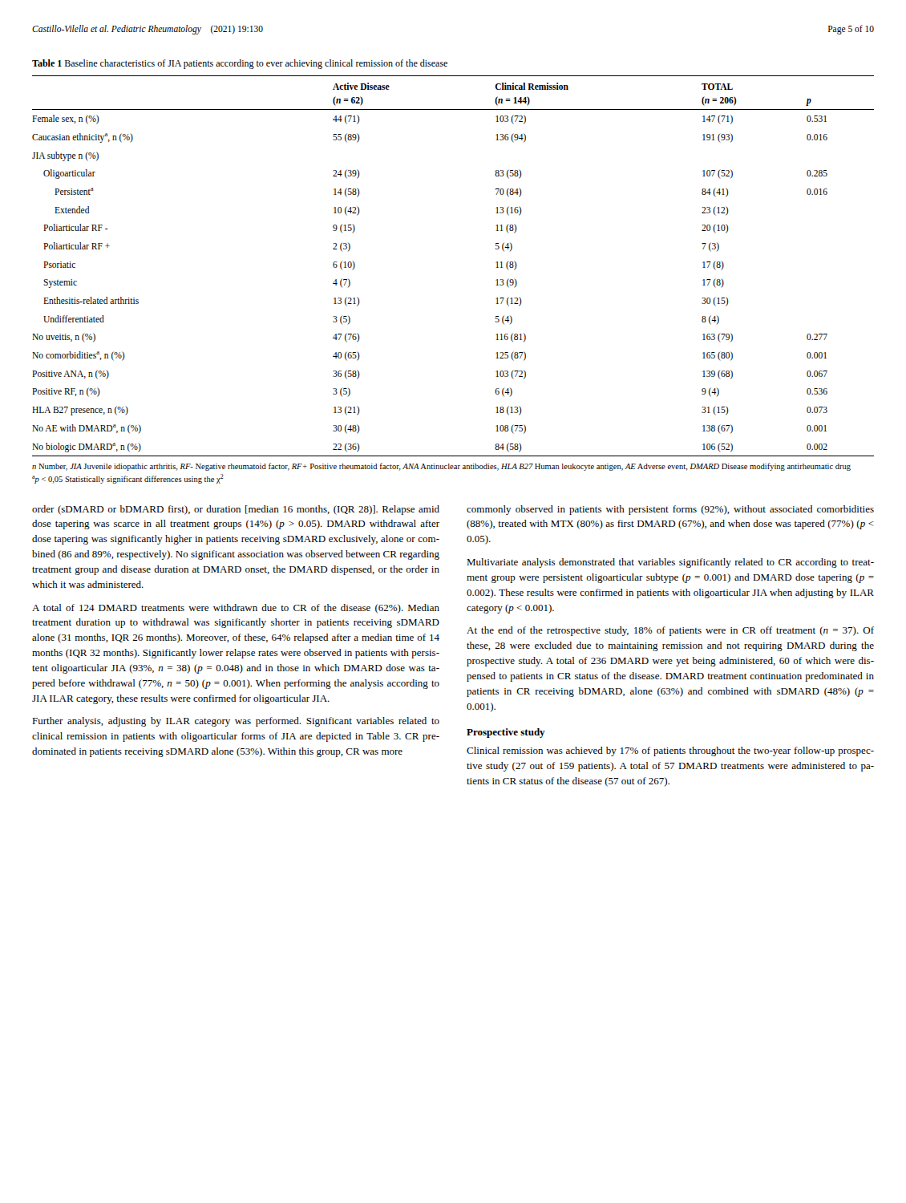Castillo-Vilella et al. Pediatric Rheumatology (2021) 19:130
Page 5 of 10
Table 1 Baseline characteristics of JIA patients according to ever achieving clinical remission of the disease
| | Active Disease ( n = 62) | Clinical Remission ( n = 144) | TOTAL ( n = 206) | p |
| --- | --- | --- | --- | --- |
| Female sex, n (%) | 44 (71) | 103 (72) | 147 (71) | 0.531 |
| Caucasian ethnicity a , n (%) | 55 (89) | 136 (94) | 191 (93) | 0.016 |
| JIA subtype n (%) | | | | |
| Oligoarticular | 24 (39) | 83 (58) | 107 (52) | 0.285 |
| Persistent a | 14 (58) | 70 (84) | 84 (41) | 0.016 |
| Extended | 10 (42) | 13 (16) | 23 (12) | |
| Poliarticular RF - | 9 (15) | 11 (8) | 20 (10) | |
| Poliarticular RF + | 2 (3) | 5 (4) | 7 (3) | |
| Psoriatic | 6 (10) | 11 (8) | 17 (8) | |
| Systemic | 4 (7) | 13 (9) | 17 (8) | |
| Enthesitis-related arthritis | 13 (21) | 17 (12) | 30 (15) | |
| Undifferentiated | 3 (5) | 5 (4) | 8 (4) | |
| No uveitis, n (%) | 47 (76) | 116 (81) | 163 (79) | 0.277 |
| No comorbidities a , n (%) | 40 (65) | 125 (87) | 165 (80) | 0.001 |
| Positive ANA, n (%) | 36 (58) | 103 (72) | 139 (68) | 0.067 |
| Positive RF, n (%) | 3 (5) | 6 (4) | 9 (4) | 0.536 |
| HLA B27 presence, n (%) | 13 (21) | 18 (13) | 31 (15) | 0.073 |
| No AE with DMARD a , n (%) | 30 (48) | 108 (75) | 138 (67) | 0.001 |
| No biologic DMARD a , n (%) | 22 (36) | 84 (58) | 106 (52) | 0.002 |
n Number, JIA Juvenile idiopathic arthritis, RF- Negative rheumatoid factor, RF+ Positive rheumatoid factor, ANA Antinuclear antibodies, HLA B27 Human leukocyte antigen, AE Adverse event, DMARD Disease modifying antirheumatic drug
ap < 0,05 Statistically significant differences using the χ2
order (sDMARD or bDMARD first), or duration [median 16 months, (IQR 28)]. Relapse amid dose tapering was scarce in all treatment groups (14%) (p > 0.05). DMARD withdrawal after dose tapering was significantly higher in patients receiving sDMARD exclusively, alone or combined (86 and 89%, respectively). No significant association was observed between CR regarding treatment group and disease duration at DMARD onset, the DMARD dispensed, or the order in which it was administered.
A total of 124 DMARD treatments were withdrawn due to CR of the disease (62%). Median treatment duration up to withdrawal was significantly shorter in patients receiving sDMARD alone (31 months, IQR 26 months). Moreover, of these, 64% relapsed after a median time of 14 months (IQR 32 months). Significantly lower relapse rates were observed in patients with persistent oligoarticular JIA (93%, n = 38) (p = 0.048) and in those in which DMARD dose was tapered before withdrawal (77%, n = 50) (p = 0.001). When performing the analysis according to JIA ILAR category, these results were confirmed for oligoarticular JIA.
Further analysis, adjusting by ILAR category was performed. Significant variables related to clinical remission in patients with oligoarticular forms of JIA are depicted in Table 3. CR predominated in patients receiving sDMARD alone (53%). Within this group, CR was more
commonly observed in patients with persistent forms (92%), without associated comorbidities (88%), treated with MTX (80%) as first DMARD (67%), and when dose was tapered (77%) (p < 0.05).
Multivariate analysis demonstrated that variables significantly related to CR according to treatment group were persistent oligoarticular subtype (p = 0.001) and DMARD dose tapering (p = 0.002). These results were confirmed in patients with oligoarticular JIA when adjusting by ILAR category (p < 0.001).
At the end of the retrospective study, 18% of patients were in CR off treatment (n = 37). Of these, 28 were excluded due to maintaining remission and not requiring DMARD during the prospective study. A total of 236 DMARD were yet being administered, 60 of which were dispensed to patients in CR status of the disease. DMARD treatment continuation predominated in patients in CR receiving bDMARD, alone (63%) and combined with sDMARD (48%) (p = 0.001).
Prospective study
Clinical remission was achieved by 17% of patients throughout the two-year follow-up prospective study (27 out of 159 patients). A total of 57 DMARD treatments were administered to patients in CR status of the disease (57 out of 267).